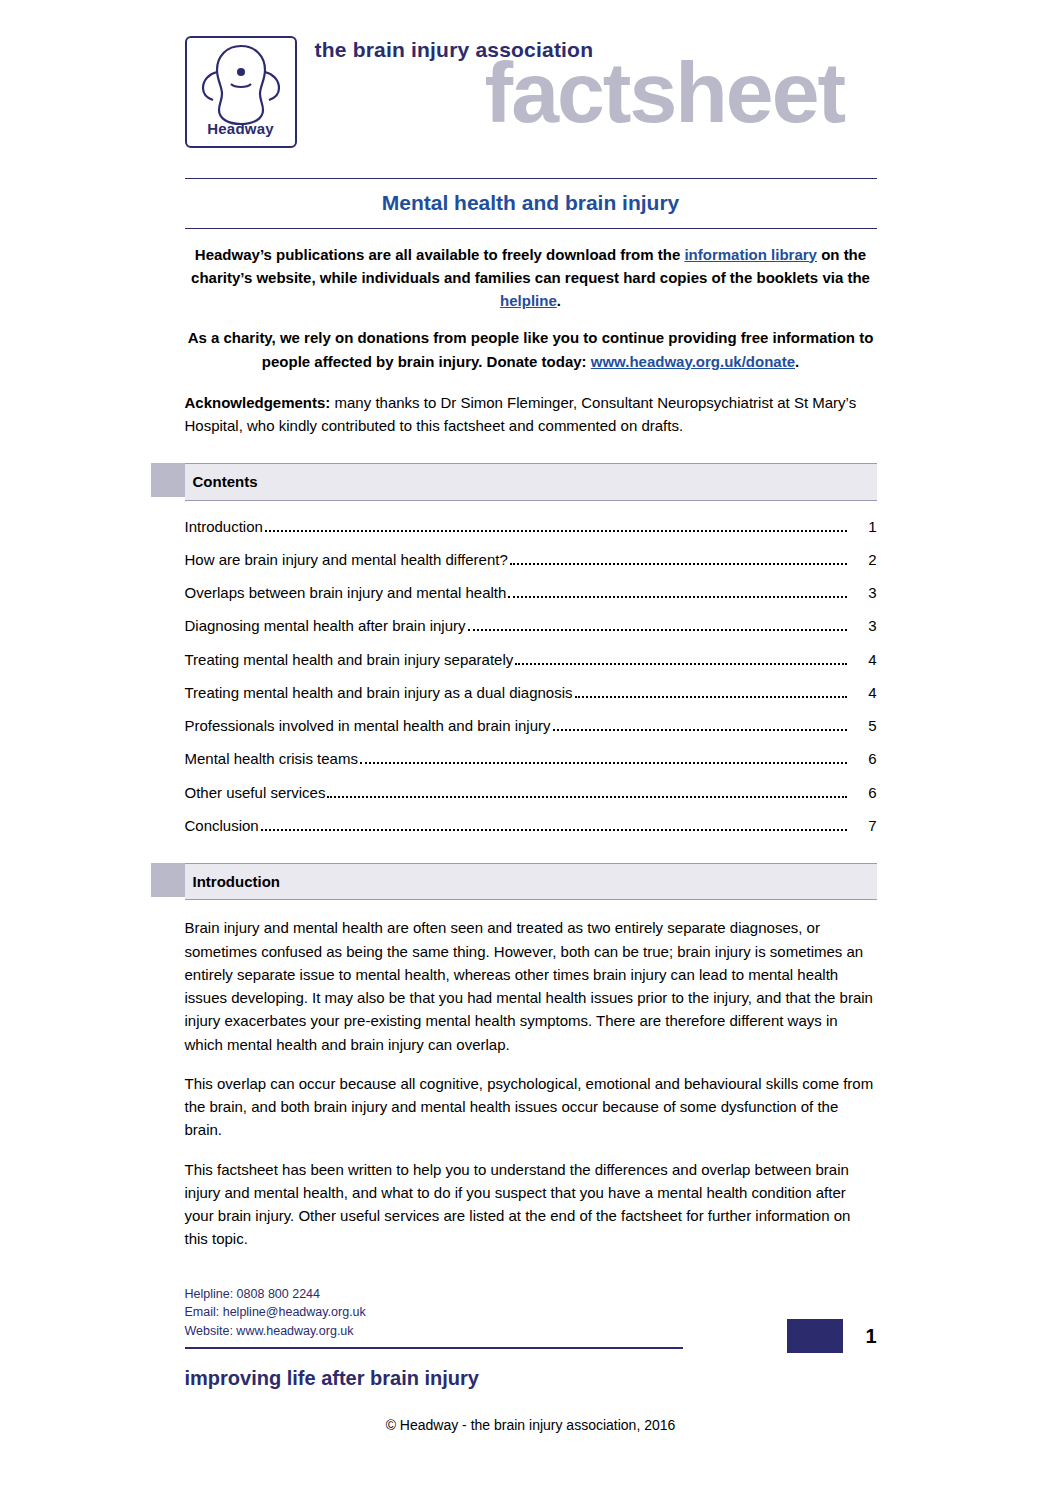Headway
the brain injury association
factsheet
Mental health and brain injury
Headway’s publications are all available to freely download from the information library on the charity’s website, while individuals and families can request hard copies of the booklets via the helpline.
As a charity, we rely on donations from people like you to continue providing free information to people affected by brain injury. Donate today: www.headway.org.uk/donate.
Acknowledgements: many thanks to Dr Simon Fleminger, Consultant Neuropsychiatrist at St Mary’s Hospital, who kindly contributed to this factsheet and commented on drafts.
Contents
Introduction 1
How are brain injury and mental health different? 2
Overlaps between brain injury and mental health 3
Diagnosing mental health after brain injury 3
Treating mental health and brain injury separately 4
Treating mental health and brain injury as a dual diagnosis 4
Professionals involved in mental health and brain injury 5
Mental health crisis teams 6
Other useful services 6
Conclusion 7
Introduction
Brain injury and mental health are often seen and treated as two entirely separate diagnoses, or sometimes confused as being the same thing. However, both can be true; brain injury is sometimes an entirely separate issue to mental health, whereas other times brain injury can lead to mental health issues developing. It may also be that you had mental health issues prior to the injury, and that the brain injury exacerbates your pre-existing mental health symptoms. There are therefore different ways in which mental health and brain injury can overlap.
This overlap can occur because all cognitive, psychological, emotional and behavioural skills come from the brain, and both brain injury and mental health issues occur because of some dysfunction of the brain.
This factsheet has been written to help you to understand the differences and overlap between brain injury and mental health, and what to do if you suspect that you have a mental health condition after your brain injury. Other useful services are listed at the end of the factsheet for further information on this topic.
Helpline: 0808 800 2244
Email: helpline@headway.org.uk
Website: www.headway.org.uk
improving life after brain injury
1
© Headway - the brain injury association, 2016